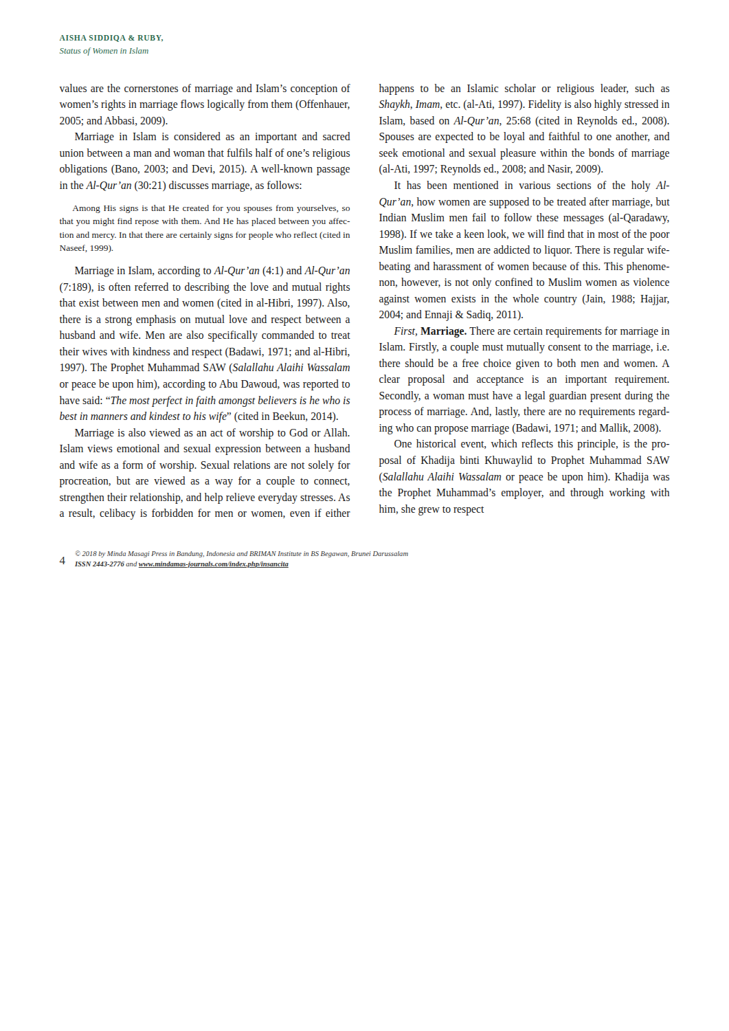Aisha Siddiqa & Ruby,
Status of Women in Islam
values are the cornerstones of marriage and Islam’s conception of women’s rights in marriage flows logically from them (Offenhauer, 2005; and Abbasi, 2009).
Marriage in Islam is considered as an important and sacred union between a man and woman that fulfils half of one’s religious obligations (Bano, 2003; and Devi, 2015). A well-known passage in the Al-Qur’an (30:21) discusses marriage, as follows:
Among His signs is that He created for you spouses from yourselves, so that you might find repose with them. And He has placed between you affection and mercy. In that there are certainly signs for people who reflect (cited in Naseef, 1999).
Marriage in Islam, according to Al-Qur’an (4:1) and Al-Qur’an (7:189), is often referred to describing the love and mutual rights that exist between men and women (cited in al-Hibri, 1997). Also, there is a strong emphasis on mutual love and respect between a husband and wife. Men are also specifically commanded to treat their wives with kindness and respect (Badawi, 1971; and al-Hibri, 1997). The Prophet Muhammad SAW (Salallahu Alaihi Wassalam or peace be upon him), according to Abu Dawoud, was reported to have said: “The most perfect in faith amongst believers is he who is best in manners and kindest to his wife” (cited in Beekun, 2014).
Marriage is also viewed as an act of worship to God or Allah. Islam views emotional and sexual expression between a husband and wife as a form of worship. Sexual relations are not solely for procreation, but are viewed as a way for a couple to connect, strengthen their relationship, and help relieve everyday stresses. As a result, celibacy is forbidden for men or women, even if either happens to be an Islamic scholar or religious leader, such as Shaykh, Imam, etc. (al-Ati, 1997). Fidelity is also highly stressed in Islam, based on Al-Qur’an, 25:68 (cited in Reynolds ed., 2008). Spouses are expected to be loyal and faithful to one another, and seek emotional and sexual pleasure within the bonds of marriage (al-Ati, 1997; Reynolds ed., 2008; and Nasir, 2009).
It has been mentioned in various sections of the holy Al-Qur’an, how women are supposed to be treated after marriage, but Indian Muslim men fail to follow these messages (al-Qaradawy, 1998). If we take a keen look, we will find that in most of the poor Muslim families, men are addicted to liquor. There is regular wife-beating and harassment of women because of this. This phenomenon, however, is not only confined to Muslim women as violence against women exists in the whole country (Jain, 1988; Hajjar, 2004; and Ennaji & Sadiq, 2011).
First, Marriage. There are certain requirements for marriage in Islam. Firstly, a couple must mutually consent to the marriage, i.e. there should be a free choice given to both men and women. A clear proposal and acceptance is an important requirement. Secondly, a woman must have a legal guardian present during the process of marriage. And, lastly, there are no requirements regarding who can propose marriage (Badawi, 1971; and Mallik, 2008).
One historical event, which reflects this principle, is the proposal of Khadija binti Khuwaylid to Prophet Muhammad SAW (Salallahu Alaihi Wassalam or peace be upon him). Khadija was the Prophet Muhammad’s employer, and through working with him, she grew to respect
4
© 2018 by Minda Masagi Press in Bandung, Indonesia and BRIMAN Institute in BS Begawan, Brunei Darussalam
ISSN 2443-2776 and www.mindamas-journals.com/index.php/insancita